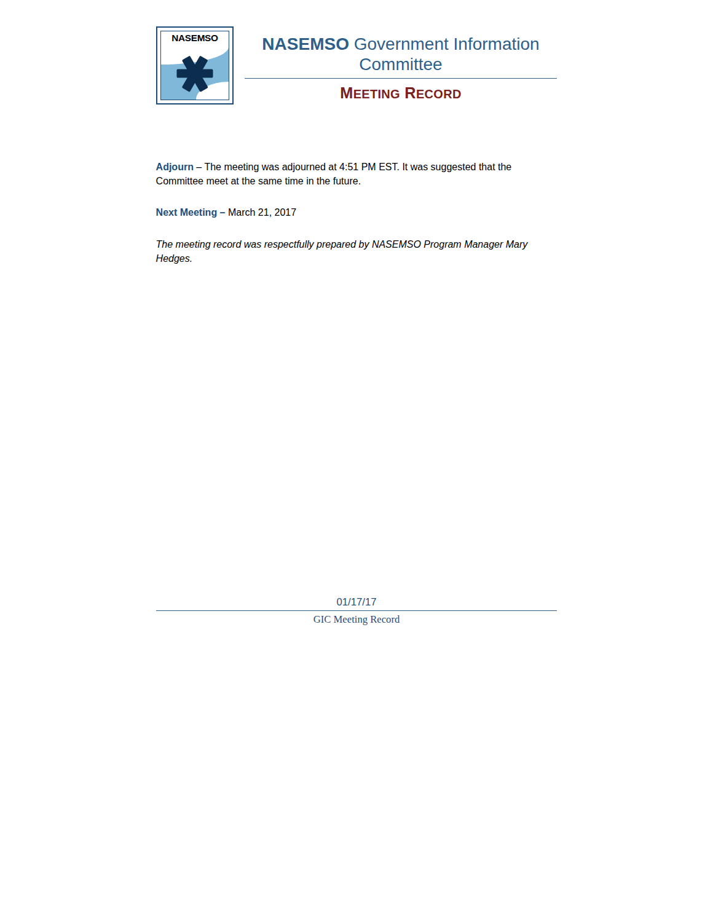NASEMSO
NASEMSO Government Information
Committee
MEETING RECORD
Adjourn – The meeting was adjourned at 4:51 PM EST. It was suggested that the Committee meet at the same time in the future.
Next Meeting – March 21, 2017
The meeting record was respectfully prepared by NASEMSO Program Manager Mary Hedges.
01/17/17
GIC Meeting Record